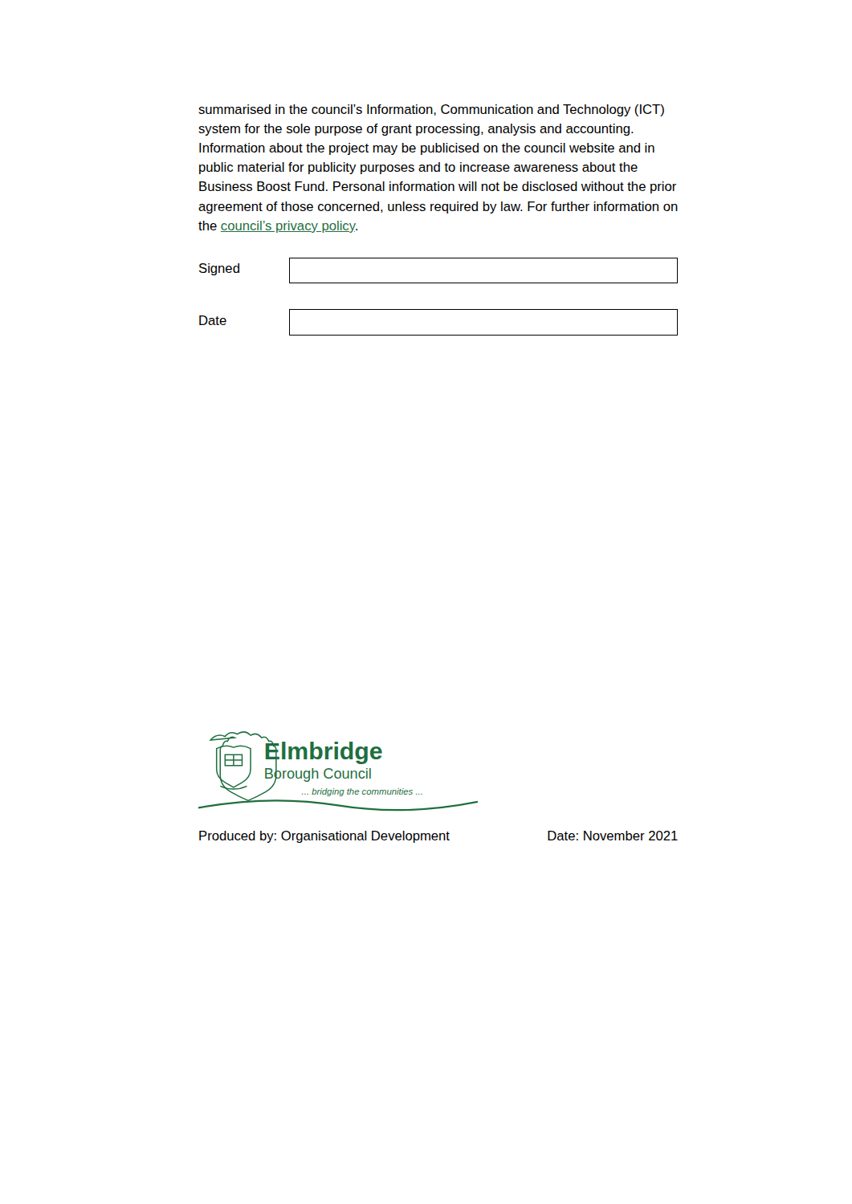summarised in the council’s Information, Communication and Technology (ICT) system for the sole purpose of grant processing, analysis and accounting. Information about the project may be publicised on the council website and in public material for publicity purposes and to increase awareness about the Business Boost Fund. Personal information will not be disclosed without the prior agreement of those concerned, unless required by law. For further information on the council’s privacy policy.
Signed
Date
Produced by: Organisational Development
Date: November 2021